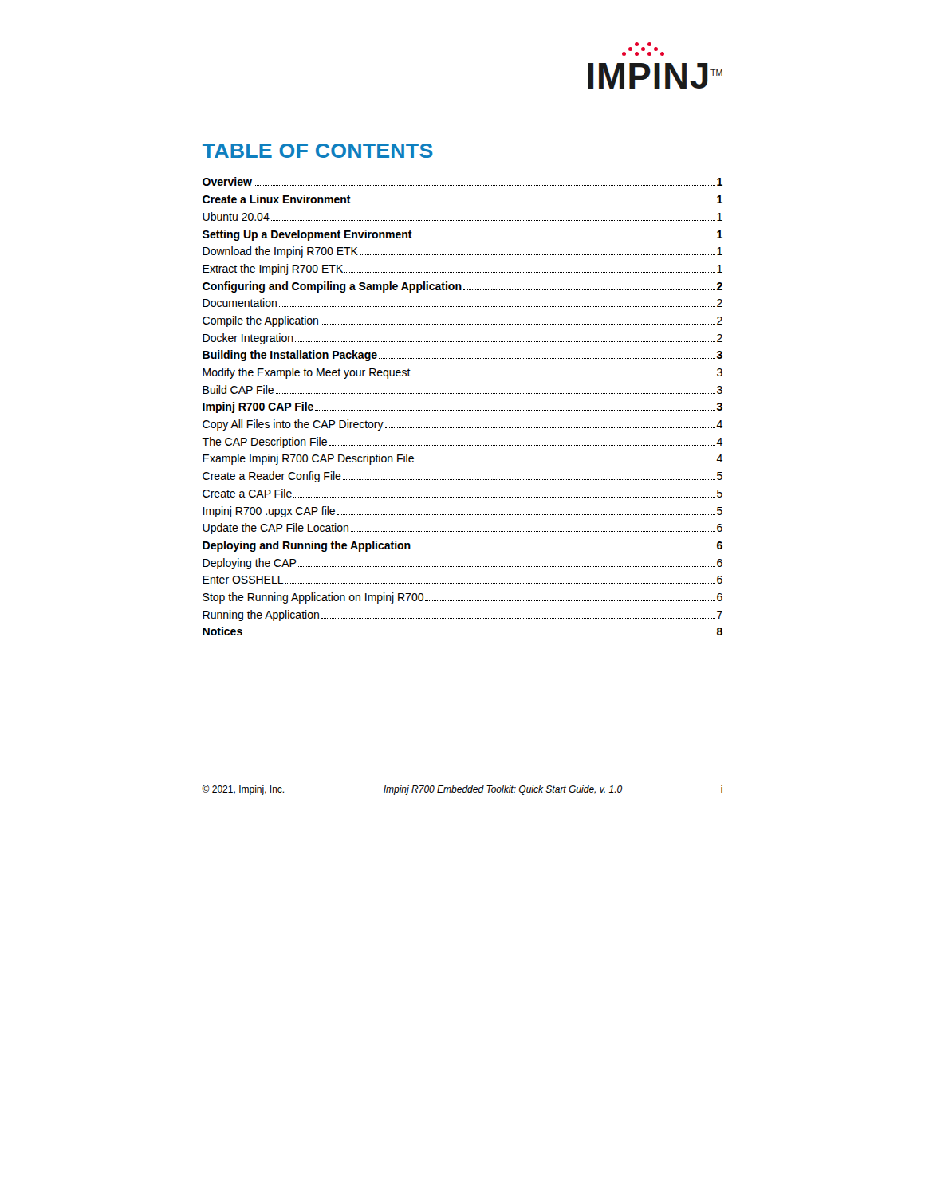IMPINJTM
TABLE OF CONTENTS
Overview 1
Create a Linux Environment 1
Ubuntu 20.04 1
Setting Up a Development Environment 1
Download the Impinj R700 ETK 1
Extract the Impinj R700 ETK 1
Configuring and Compiling a Sample Application 2
Documentation 2
Compile the Application 2
Docker Integration 2
Building the Installation Package 3
Modify the Example to Meet your Request 3
Build CAP File 3
Impinj R700 CAP File 3
Copy All Files into the CAP Directory 4
The CAP Description File 4
Example Impinj R700 CAP Description File 4
Create a Reader Config File 5
Create a CAP File 5
Impinj R700 .upgx CAP file 5
Update the CAP File Location 6
Deploying and Running the Application 6
Deploying the CAP 6
Enter OSSHELL 6
Stop the Running Application on Impinj R700 6
Running the Application 7
Notices 8
© 2021, Impinj, Inc. Impinj R700 Embedded Toolkit: Quick Start Guide, v. 1.0 i